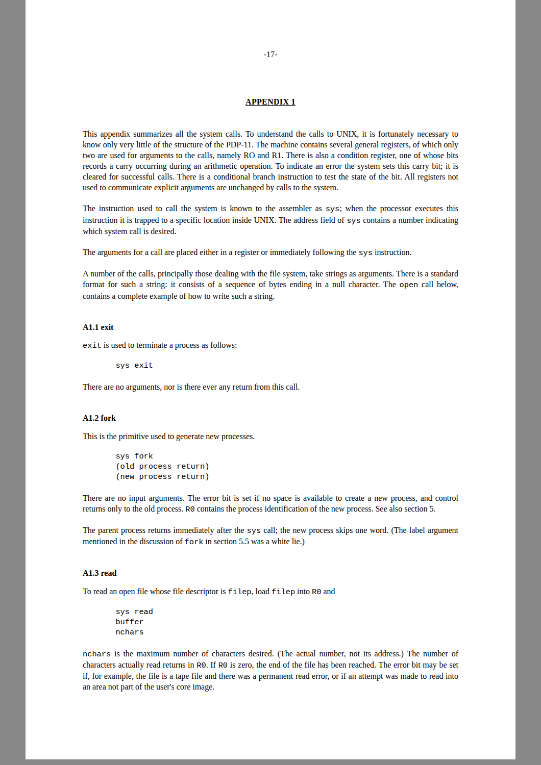-17-
APPENDIX 1
This appendix summarizes all the system calls. To understand the calls to UNIX, it is fortunately necessary to know only very little of the structure of the PDP-11. The machine contains several general registers, of which only two are used for arguments to the calls, namely RO and R1. There is also a condition register, one of whose bits records a carry occurring during an arithmetic operation. To indicate an error the system sets this carry bit; it is cleared for successful calls. There is a conditional branch instruction to test the state of the bit. All registers not used to communicate explicit arguments are unchanged by calls to the system.
The instruction used to call the system is known to the assembler as sys; when the processor executes this instruction it is trapped to a specific location inside UNIX. The address field of sys contains a number indicating which system call is desired.
The arguments for a call are placed either in a register or immediately following the sys instruction.
A number of the calls, principally those dealing with the file system, take strings as arguments. There is a standard format for such a string: it consists of a sequence of bytes ending in a null character. The open call below, contains a complete example of how to write such a string.
A1.1 exit
exit is used to terminate a process as follows:
sys exit
There are no arguments, nor is there ever any return from this call.
A1.2 fork
This is the primitive used to generate new processes.
sys fork
(old process return)
(new process return)
There are no input arguments. The error bit is set if no space is available to create a new process, and control returns only to the old process. R0 contains the process identification of the new process. See also section 5.
The parent process returns immediately after the sys call; the new process skips one word. (The label argument mentioned in the discussion of fork in section 5.5 was a white lie.)
A1.3 read
To read an open file whose file descriptor is filep, load filep into R0 and
sys read
buffer
nchars
nchars is the maximum number of characters desired. (The actual number, not its address.) The number of characters actually read returns in R0. If R0 is zero, the end of the file has been reached. The error bit may be set if, for example, the file is a tape file and there was a permanent read error, or if an attempt was made to read into an area not part of the user's core image.